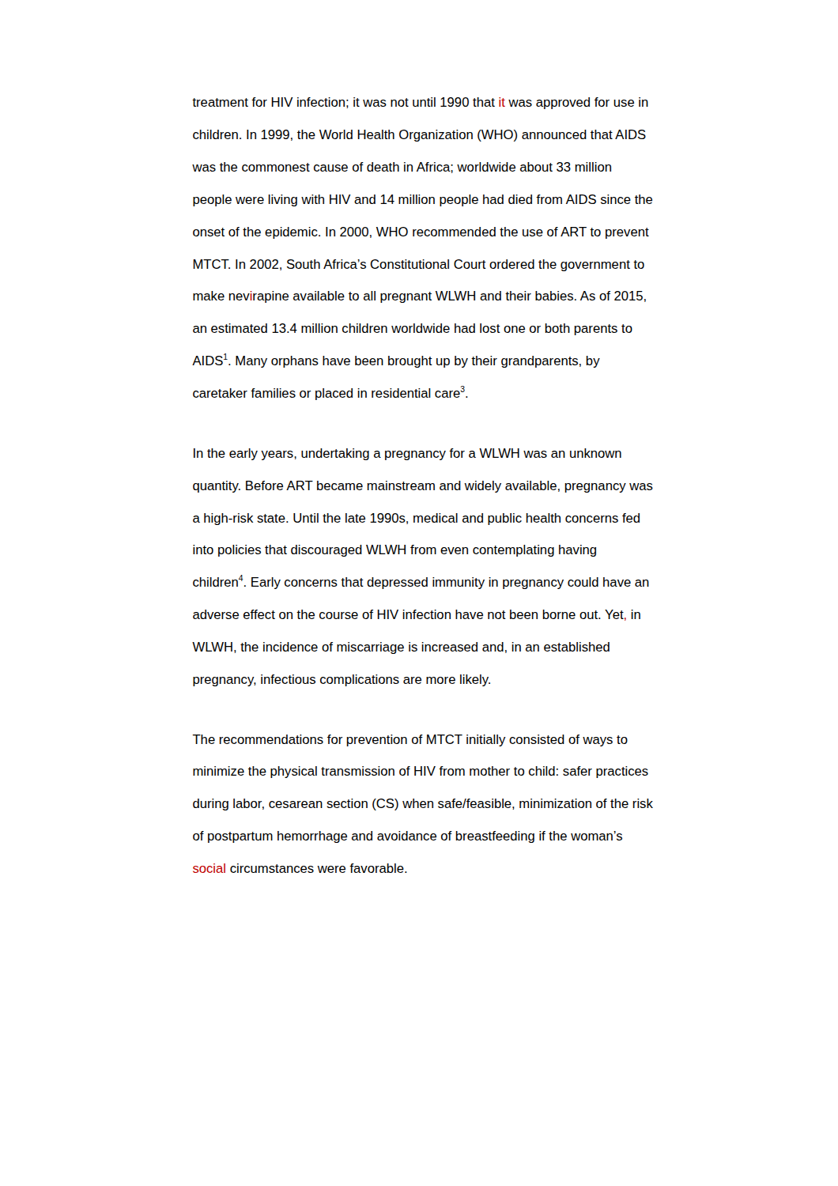treatment for HIV infection; it was not until 1990 that it was approved for use in children. In 1999, the World Health Organization (WHO) announced that AIDS was the commonest cause of death in Africa; worldwide about 33 million people were living with HIV and 14 million people had died from AIDS since the onset of the epidemic. In 2000, WHO recommended the use of ART to prevent MTCT. In 2002, South Africa’s Constitutional Court ordered the government to make nevirapine available to all pregnant WLWH and their babies. As of 2015, an estimated 13.4 million children worldwide had lost one or both parents to AIDS1. Many orphans have been brought up by their grandparents, by caretaker families or placed in residential care3.
In the early years, undertaking a pregnancy for a WLWH was an unknown quantity. Before ART became mainstream and widely available, pregnancy was a high-risk state. Until the late 1990s, medical and public health concerns fed into policies that discouraged WLWH from even contemplating having children4. Early concerns that depressed immunity in pregnancy could have an adverse effect on the course of HIV infection have not been borne out. Yet, in WLWH, the incidence of miscarriage is increased and, in an established pregnancy, infectious complications are more likely.
The recommendations for prevention of MTCT initially consisted of ways to minimize the physical transmission of HIV from mother to child: safer practices during labor, cesarean section (CS) when safe/feasible, minimization of the risk of postpartum hemorrhage and avoidance of breastfeeding if the woman’s social circumstances were favorable.